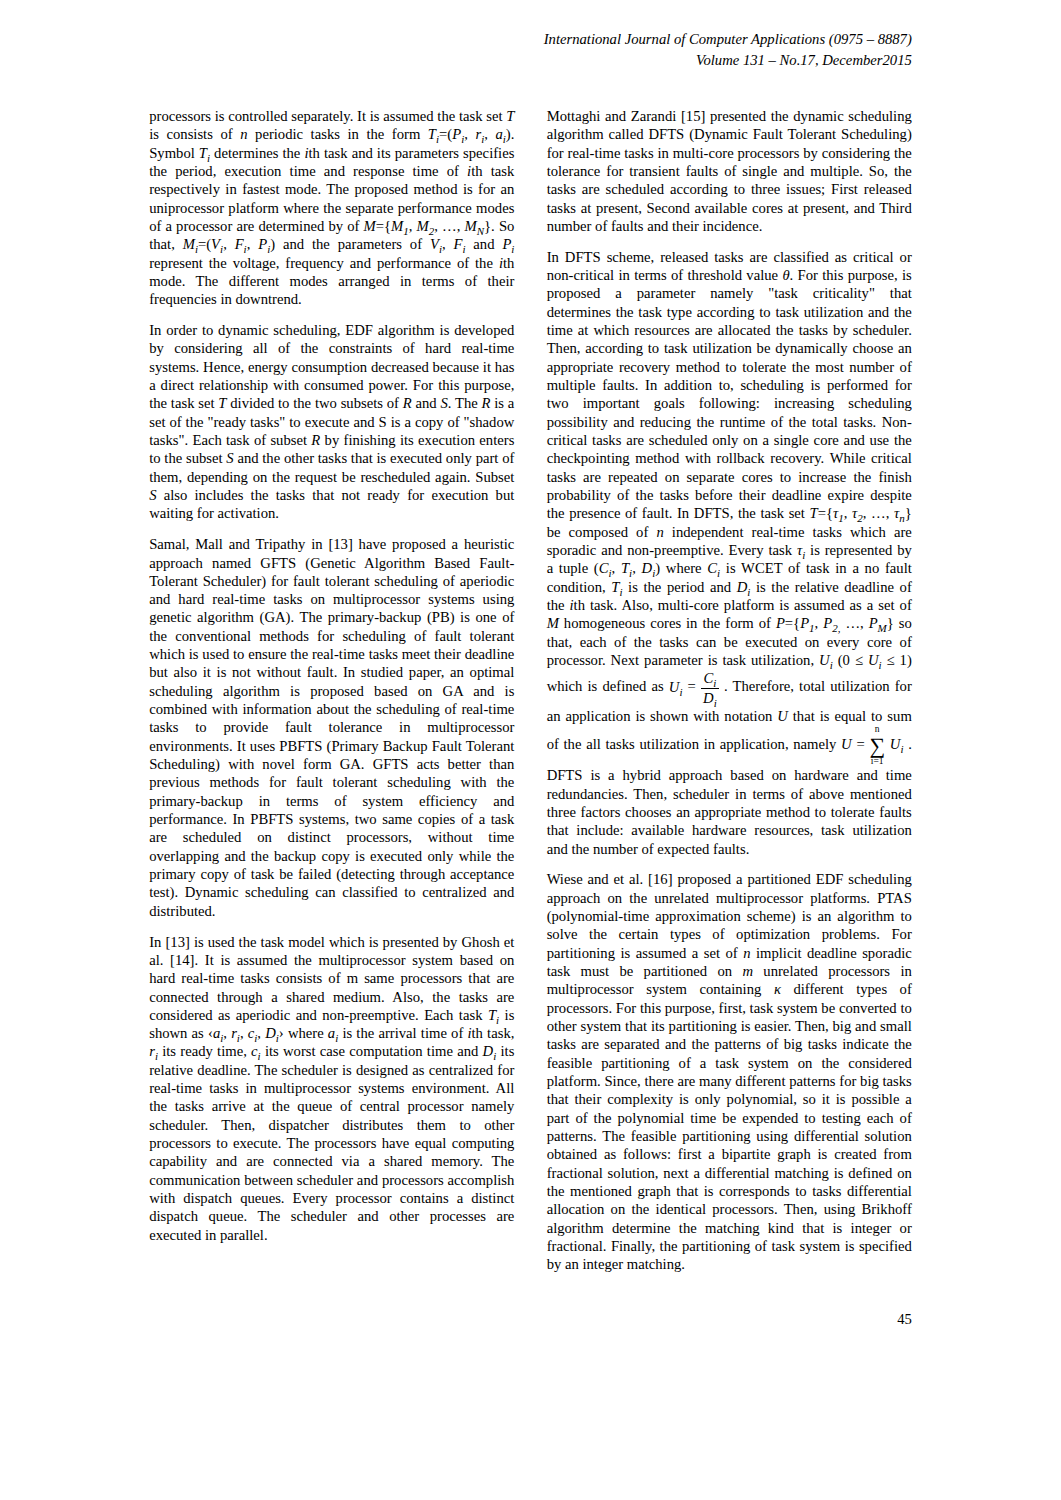International Journal of Computer Applications (0975 – 8887)
Volume 131 – No.17, December2015
processors is controlled separately. It is assumed the task set T is consists of n periodic tasks in the form Ti=(Pi, ri, ai). Symbol Ti determines the ith task and its parameters specifies the period, execution time and response time of ith task respectively in fastest mode. The proposed method is for an uniprocessor platform where the separate performance modes of a processor are determined by of M={M1, M2, …, MN}. So that, Mi=(Vi, Fi, Pi) and the parameters of Vi, Fi and Pi represent the voltage, frequency and performance of the ith mode. The different modes arranged in terms of their frequencies in downtrend.
In order to dynamic scheduling, EDF algorithm is developed by considering all of the constraints of hard real-time systems. Hence, energy consumption decreased because it has a direct relationship with consumed power. For this purpose, the task set T divided to the two subsets of R and S. The R is a set of the "ready tasks" to execute and S is a copy of "shadow tasks". Each task of subset R by finishing its execution enters to the subset S and the other tasks that is executed only part of them, depending on the request be rescheduled again. Subset S also includes the tasks that not ready for execution but waiting for activation.
Samal, Mall and Tripathy in [13] have proposed a heuristic approach named GFTS (Genetic Algorithm Based Fault-Tolerant Scheduler) for fault tolerant scheduling of aperiodic and hard real-time tasks on multiprocessor systems using genetic algorithm (GA). The primary-backup (PB) is one of the conventional methods for scheduling of fault tolerant which is used to ensure the real-time tasks meet their deadline but also it is not without fault. In studied paper, an optimal scheduling algorithm is proposed based on GA and is combined with information about the scheduling of real-time tasks to provide fault tolerance in multiprocessor environments. It uses PBFTS (Primary Backup Fault Tolerant Scheduling) with novel form GA. GFTS acts better than previous methods for fault tolerant scheduling with the primary-backup in terms of system efficiency and performance. In PBFTS systems, two same copies of a task are scheduled on distinct processors, without time overlapping and the backup copy is executed only while the primary copy of task be failed (detecting through acceptance test). Dynamic scheduling can classified to centralized and distributed.
In [13] is used the task model which is presented by Ghosh et al. [14]. It is assumed the multiprocessor system based on hard real-time tasks consists of m same processors that are connected through a shared medium. Also, the tasks are considered as aperiodic and non-preemptive. Each task Ti is shown as ‹ai, ri, ci, Di› where ai is the arrival time of ith task, ri its ready time, ci its worst case computation time and Di its relative deadline. The scheduler is designed as centralized for real-time tasks in multiprocessor systems environment. All the tasks arrive at the queue of central processor namely scheduler. Then, dispatcher distributes them to other processors to execute. The processors have equal computing capability and are connected via a shared memory. The communication between scheduler and processors accomplish with dispatch queues. Every processor contains a distinct dispatch queue. The scheduler and other processes are executed in parallel.
Mottaghi and Zarandi [15] presented the dynamic scheduling algorithm called DFTS (Dynamic Fault Tolerant Scheduling) for real-time tasks in multi-core processors by considering the tolerance for transient faults of single and multiple. So, the tasks are scheduled according to three issues; First released tasks at present, Second available cores at present, and Third number of faults and their incidence.
In DFTS scheme, released tasks are classified as critical or non-critical in terms of threshold value θ. For this purpose, is proposed a parameter namely "task criticality" that determines the task type according to task utilization and the time at which resources are allocated the tasks by scheduler. Then, according to task utilization be dynamically choose an appropriate recovery method to tolerate the most number of multiple faults. In addition to, scheduling is performed for two important goals following: increasing scheduling possibility and reducing the runtime of the total tasks. Non-critical tasks are scheduled only on a single core and use the checkpointing method with rollback recovery. While critical tasks are repeated on separate cores to increase the finish probability of the tasks before their deadline expire despite the presence of fault. In DFTS, the task set T={τ1, τ2, …, τn} be composed of n independent real-time tasks which are sporadic and non-preemptive. Every task τi is represented by a tuple (Ci, Ti, Di) where Ci is WCET of task in a no fault condition, Ti is the period and Di is the relative deadline of the ith task. Also, multi-core platform is assumed as a set of M homogeneous cores in the form of P={P1, P2, …, PM} so that, each of the tasks can be executed on every core of processor. Next parameter is task utilization, Ui (0 ≤ Ui ≤ 1) which is defined as Ui = Ci Di . Therefore, total utilization for an application is shown with notation U that is equal to sum of the all tasks utilization in application, namely U = n∑i=1 Ui . DFTS is a hybrid approach based on hardware and time redundancies. Then, scheduler in terms of above mentioned three factors chooses an appropriate method to tolerate faults that include: available hardware resources, task utilization and the number of expected faults.
Wiese and et al. [16] proposed a partitioned EDF scheduling approach on the unrelated multiprocessor platforms. PTAS (polynomial-time approximation scheme) is an algorithm to solve the certain types of optimization problems. For partitioning is assumed a set of n implicit deadline sporadic task must be partitioned on m unrelated processors in multiprocessor system containing κ different types of processors. For this purpose, first, task system be converted to other system that its partitioning is easier. Then, big and small tasks are separated and the patterns of big tasks indicate the feasible partitioning of a task system on the considered platform. Since, there are many different patterns for big tasks that their complexity is only polynomial, so it is possible a part of the polynomial time be expended to testing each of patterns. The feasible partitioning using differential solution obtained as follows: first a bipartite graph is created from fractional solution, next a differential matching is defined on the mentioned graph that is corresponds to tasks differential allocation on the identical processors. Then, using Brikhoff algorithm determine the matching kind that is integer or fractional. Finally, the partitioning of task system is specified by an integer matching.
45